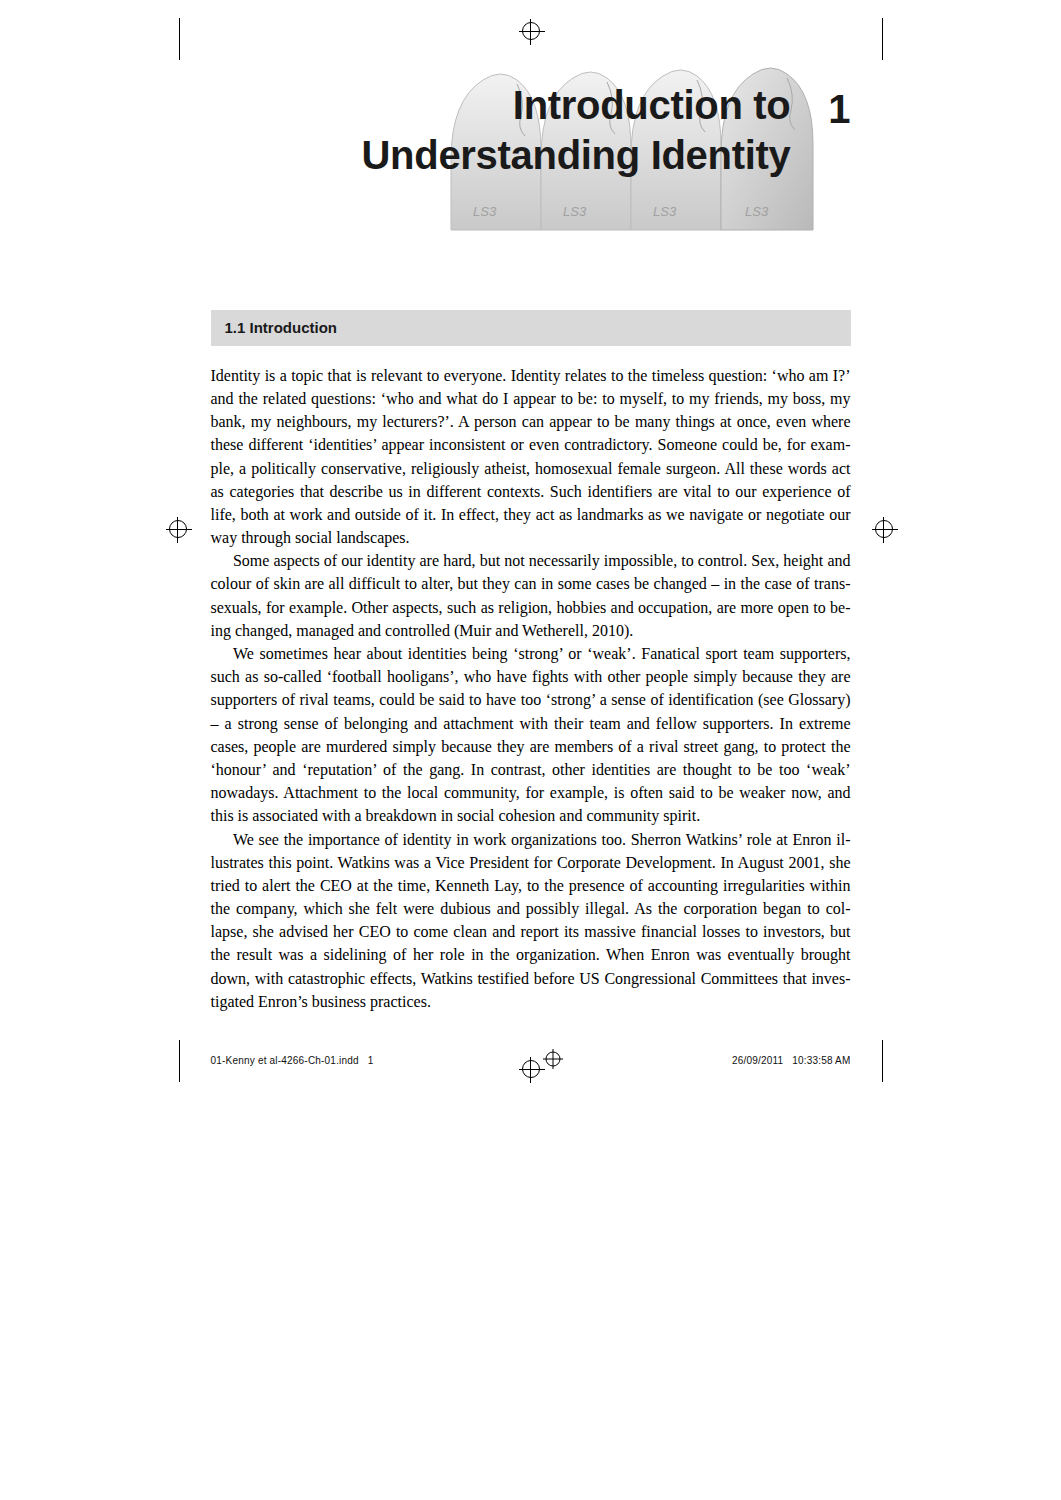LS3 LS3 LS3 LS3
Introduction to
Understanding Identity
1
1.1 Introduction
Identity is a topic that is relevant to everyone. Identity relates to the timeless question: ‘who am I?’ and the related questions: ‘who and what do I appear to be: to myself, to my friends, my boss, my bank, my neighbours, my lecturers?’. A person can appear to be many things at once, even where these different ‘identities’ appear inconsistent or even contradictory. Someone could be, for example, a politically conservative, religiously atheist, homosexual female surgeon. All these words act as categories that describe us in different contexts. Such identifiers are vital to our experience of life, both at work and outside of it. In effect, they act as landmarks as we navigate or negotiate our way through social landscapes.
Some aspects of our identity are hard, but not necessarily impossible, to control. Sex, height and colour of skin are all difficult to alter, but they can in some cases be changed – in the case of transsexuals, for example. Other aspects, such as religion, hobbies and occupation, are more open to being changed, managed and controlled (Muir and Wetherell, 2010).
We sometimes hear about identities being ‘strong’ or ‘weak’. Fanatical sport team supporters, such as so-called ‘football hooligans’, who have fights with other people simply because they are supporters of rival teams, could be said to have too ‘strong’ a sense of identification (see Glossary) – a strong sense of belonging and attachment with their team and fellow supporters. In extreme cases, people are murdered simply because they are members of a rival street gang, to protect the ‘honour’ and ‘reputation’ of the gang. In contrast, other identities are thought to be too ‘weak’ nowadays. Attachment to the local community, for example, is often said to be weaker now, and this is associated with a breakdown in social cohesion and community spirit.
We see the importance of identity in work organizations too. Sherron Watkins’ role at Enron illustrates this point. Watkins was a Vice President for Corporate Development. In August 2001, she tried to alert the CEO at the time, Kenneth Lay, to the presence of accounting irregularities within the company, which she felt were dubious and possibly illegal. As the corporation began to collapse, she advised her CEO to come clean and report its massive financial losses to investors, but the result was a sidelining of her role in the organization. When Enron was eventually brought down, with catastrophic effects, Watkins testified before US Congressional Committees that investigated Enron’s business practices.
01-Kenny et al-4266-Ch-01.indd 1
26/09/2011 10:33:58 AM